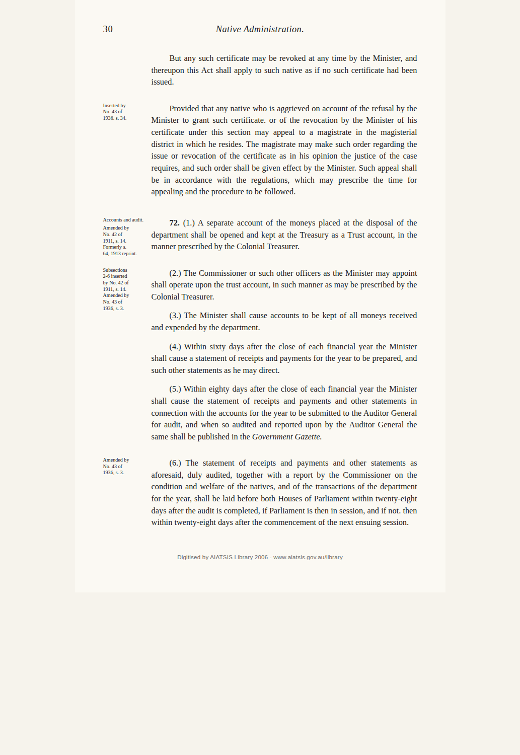30
Native Administration.
But any such certificate may be revoked at any time by the Minister, and thereupon this Act shall apply to such native as if no such certificate had been issued.
Inserted by
No. 43 of
1936. s. 34.
Provided that any native who is aggrieved on account of the refusal by the Minister to grant such certificate. or of the revocation by the Minister of his certificate under this section may appeal to a magistrate in the magisterial district in which he resides. The magistrate may make such order regarding the issue or revocation of the certificate as in his opinion the justice of the case requires, and such order shall be given effect by the Minister. Such appeal shall be in accordance with the regulations, which may prescribe the time for appealing and the procedure to be followed.
Accounts and audit.
Amended by
No. 42 of
1911, s. 14.
Formerly s.
64, 1913 reprint.
72. (1.) A separate account of the moneys placed at the disposal of the department shall be opened and kept at the Treasury as a Trust account, in the manner prescribed by the Colonial Treasurer.
Subsections
2-6 inserted
by No. 42 of
1911, s. 14.
Amended by
No. 43 of
1936, s. 3.
(2.) The Commissioner or such other officers as the Minister may appoint shall operate upon the trust account, in such manner as may be prescribed by the Colonial Treasurer.
(3.) The Minister shall cause accounts to be kept of all moneys received and expended by the department.
(4.) Within sixty days after the close of each financial year the Minister shall cause a statement of receipts and payments for the year to be prepared, and such other statements as he may direct.
(5.) Within eighty days after the close of each financial year the Minister shall cause the statement of receipts and payments and other statements in connection with the accounts for the year to be submitted to the Auditor General for audit, and when so audited and reported upon by the Auditor General the same shall be published in the Government Gazette.
Amended by
No. 43 of
1936, s. 3.
(6.) The statement of receipts and payments and other statements as aforesaid, duly audited, together with a report by the Commissioner on the condition and welfare of the natives, and of the transactions of the department for the year, shall be laid before both Houses of Parliament within twenty-eight days after the audit is completed, if Parliament is then in session, and if not. then within twenty-eight days after the commencement of the next ensuing session.
Digitised by AIATSIS Library 2006 - www.aiatsis.gov.au/library